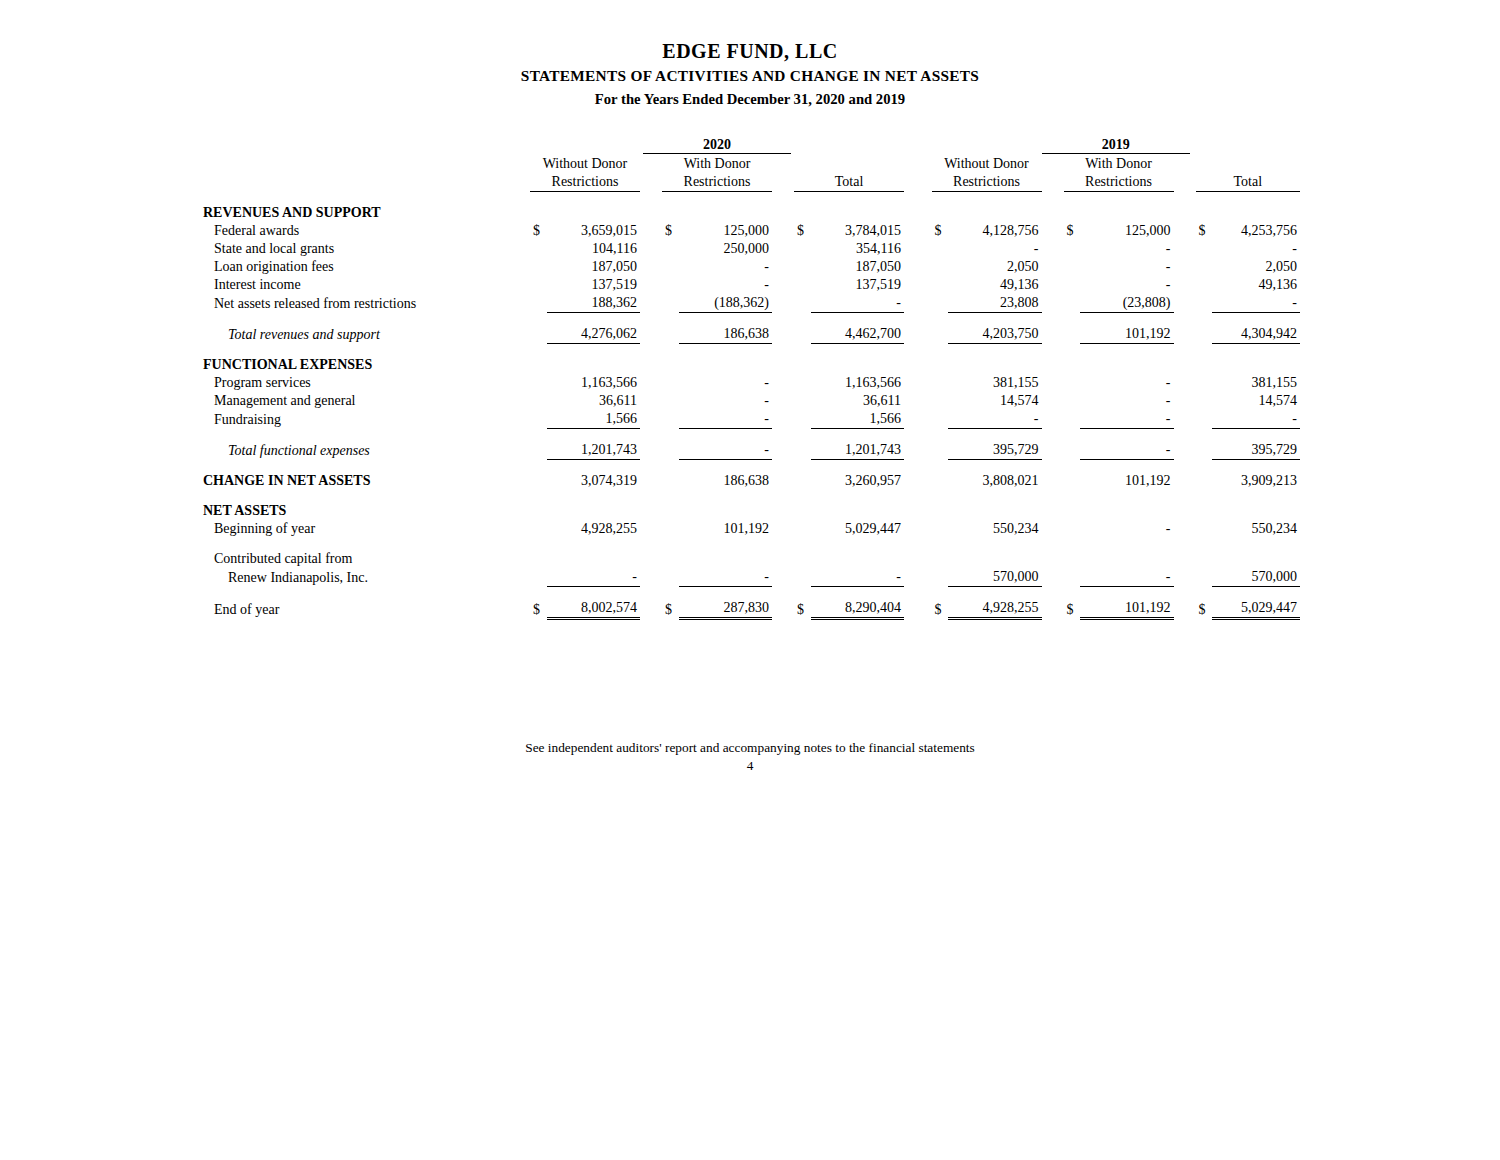EDGE FUND, LLC
STATEMENTS OF ACTIVITIES AND CHANGE IN NET ASSETS
For the Years Ended December 31, 2020 and 2019
| | 2020 | | 2019 |
| | Without Donor | | With Donor | | | | Without Donor | | With Donor | | |
| | Restrictions | | Restrictions | | Total | | Restrictions | | Restrictions | | Total |
| REVENUES AND SUPPORT | |
| Federal awards | $ | 3,659,015 | | $ | 125,000 | | $ | 3,784,015 | | $ | 4,128,756 | | $ | 125,000 | | $ | 4,253,756 |
| State and local grants | | 104,116 | | | 250,000 | | | 354,116 | | | - | | | - | | | - |
| Loan origination fees | | 187,050 | | | - | | | 187,050 | | | 2,050 | | | - | | | 2,050 |
| Interest income | | 137,519 | | | - | | | 137,519 | | | 49,136 | | | - | | | 49,136 |
| Net assets released from restrictions | | 188,362 | | | (188,362) | | | - | | | 23,808 | | | (23,808) | | | - |
| Total revenues and support | | 4,276,062 | | | 186,638 | | | 4,462,700 | | | 4,203,750 | | | 101,192 | | | 4,304,942 |
| FUNCTIONAL EXPENSES | |
| Program services | | 1,163,566 | | | - | | | 1,163,566 | | | 381,155 | | | - | | | 381,155 |
| Management and general | | 36,611 | | | - | | | 36,611 | | | 14,574 | | | - | | | 14,574 |
| Fundraising | | 1,566 | | | - | | | 1,566 | | | - | | | - | | | - |
| Total functional expenses | | 1,201,743 | | | - | | | 1,201,743 | | | 395,729 | | | - | | | 395,729 |
| CHANGE IN NET ASSETS | | 3,074,319 | | | 186,638 | | | 3,260,957 | | | 3,808,021 | | | 101,192 | | | 3,909,213 |
| NET ASSETS | |
| Beginning of year | | 4,928,255 | | | 101,192 | | | 5,029,447 | | | 550,234 | | | - | | | 550,234 |
| Contributed capital from | |
| Renew Indianapolis, Inc. | | - | | | - | | | - | | | 570,000 | | | - | | | 570,000 |
| End of year | $ | 8,002,574 | | $ | 287,830 | | $ | 8,290,404 | | $ | 4,928,255 | | $ | 101,192 | | $ | 5,029,447 |
See independent auditors' report and accompanying notes to the financial statements
4